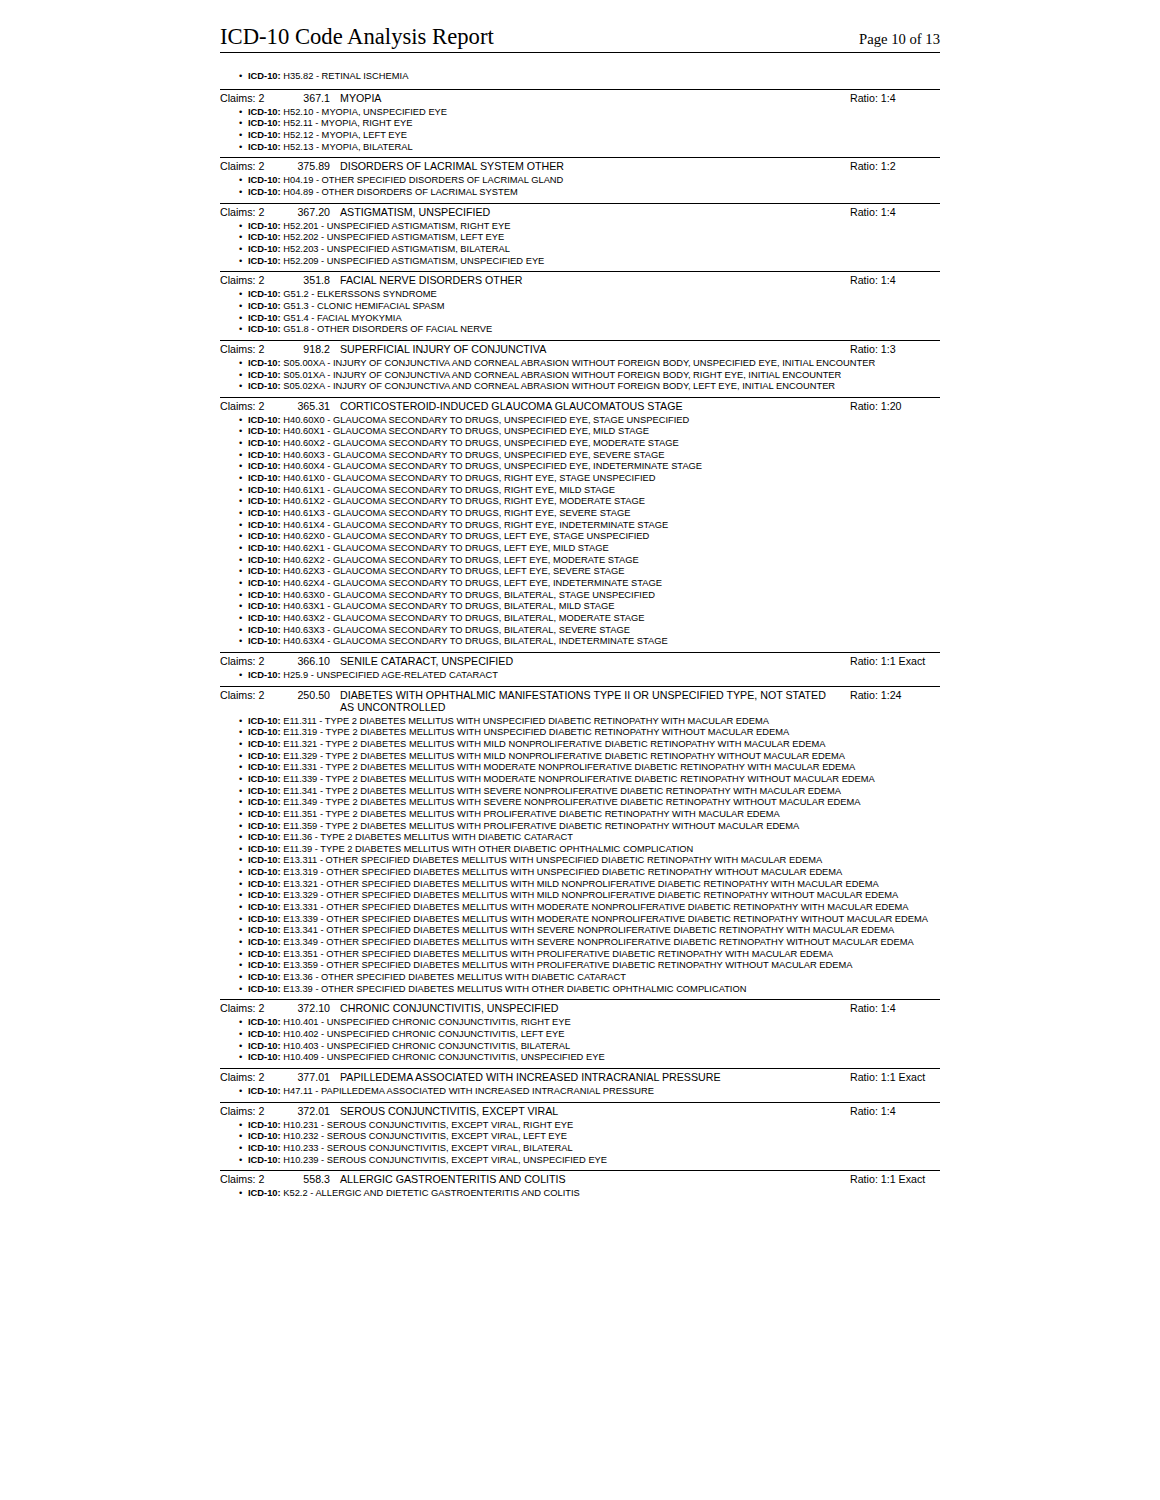ICD-10 Code Analysis Report
Page 10 of 13
ICD-10: H35.82 - RETINAL ISCHEMIA
Claims: 2
367.1
MYOPIA
Ratio: 1:4
ICD-10: H52.10 - MYOPIA, UNSPECIFIED EYE
ICD-10: H52.11 - MYOPIA, RIGHT EYE
ICD-10: H52.12 - MYOPIA, LEFT EYE
ICD-10: H52.13 - MYOPIA, BILATERAL
Claims: 2
375.89
DISORDERS OF LACRIMAL SYSTEM OTHER
Ratio: 1:2
ICD-10: H04.19 - OTHER SPECIFIED DISORDERS OF LACRIMAL GLAND
ICD-10: H04.89 - OTHER DISORDERS OF LACRIMAL SYSTEM
Claims: 2
367.20
ASTIGMATISM, UNSPECIFIED
Ratio: 1:4
ICD-10: H52.201 - UNSPECIFIED ASTIGMATISM, RIGHT EYE
ICD-10: H52.202 - UNSPECIFIED ASTIGMATISM, LEFT EYE
ICD-10: H52.203 - UNSPECIFIED ASTIGMATISM, BILATERAL
ICD-10: H52.209 - UNSPECIFIED ASTIGMATISM, UNSPECIFIED EYE
Claims: 2
351.8
FACIAL NERVE DISORDERS OTHER
Ratio: 1:4
ICD-10: G51.2 - ELKERSSONS SYNDROME
ICD-10: G51.3 - CLONIC HEMIFACIAL SPASM
ICD-10: G51.4 - FACIAL MYOKYMIA
ICD-10: G51.8 - OTHER DISORDERS OF FACIAL NERVE
Claims: 2
918.2
SUPERFICIAL INJURY OF CONJUNCTIVA
Ratio: 1:3
ICD-10: S05.00XA - INJURY OF CONJUNCTIVA AND CORNEAL ABRASION WITHOUT FOREIGN BODY, UNSPECIFIED EYE, INITIAL ENCOUNTER
ICD-10: S05.01XA - INJURY OF CONJUNCTIVA AND CORNEAL ABRASION WITHOUT FOREIGN BODY, RIGHT EYE, INITIAL ENCOUNTER
ICD-10: S05.02XA - INJURY OF CONJUNCTIVA AND CORNEAL ABRASION WITHOUT FOREIGN BODY, LEFT EYE, INITIAL ENCOUNTER
Claims: 2
365.31
CORTICOSTEROID-INDUCED GLAUCOMA GLAUCOMATOUS STAGE
Ratio: 1:20
ICD-10: H40.60X0 - GLAUCOMA SECONDARY TO DRUGS, UNSPECIFIED EYE, STAGE UNSPECIFIED
ICD-10: H40.60X1 - GLAUCOMA SECONDARY TO DRUGS, UNSPECIFIED EYE, MILD STAGE
ICD-10: H40.60X2 - GLAUCOMA SECONDARY TO DRUGS, UNSPECIFIED EYE, MODERATE STAGE
ICD-10: H40.60X3 - GLAUCOMA SECONDARY TO DRUGS, UNSPECIFIED EYE, SEVERE STAGE
ICD-10: H40.60X4 - GLAUCOMA SECONDARY TO DRUGS, UNSPECIFIED EYE, INDETERMINATE STAGE
ICD-10: H40.61X0 - GLAUCOMA SECONDARY TO DRUGS, RIGHT EYE, STAGE UNSPECIFIED
ICD-10: H40.61X1 - GLAUCOMA SECONDARY TO DRUGS, RIGHT EYE, MILD STAGE
ICD-10: H40.61X2 - GLAUCOMA SECONDARY TO DRUGS, RIGHT EYE, MODERATE STAGE
ICD-10: H40.61X3 - GLAUCOMA SECONDARY TO DRUGS, RIGHT EYE, SEVERE STAGE
ICD-10: H40.61X4 - GLAUCOMA SECONDARY TO DRUGS, RIGHT EYE, INDETERMINATE STAGE
ICD-10: H40.62X0 - GLAUCOMA SECONDARY TO DRUGS, LEFT EYE, STAGE UNSPECIFIED
ICD-10: H40.62X1 - GLAUCOMA SECONDARY TO DRUGS, LEFT EYE, MILD STAGE
ICD-10: H40.62X2 - GLAUCOMA SECONDARY TO DRUGS, LEFT EYE, MODERATE STAGE
ICD-10: H40.62X3 - GLAUCOMA SECONDARY TO DRUGS, LEFT EYE, SEVERE STAGE
ICD-10: H40.62X4 - GLAUCOMA SECONDARY TO DRUGS, LEFT EYE, INDETERMINATE STAGE
ICD-10: H40.63X0 - GLAUCOMA SECONDARY TO DRUGS, BILATERAL, STAGE UNSPECIFIED
ICD-10: H40.63X1 - GLAUCOMA SECONDARY TO DRUGS, BILATERAL, MILD STAGE
ICD-10: H40.63X2 - GLAUCOMA SECONDARY TO DRUGS, BILATERAL, MODERATE STAGE
ICD-10: H40.63X3 - GLAUCOMA SECONDARY TO DRUGS, BILATERAL, SEVERE STAGE
ICD-10: H40.63X4 - GLAUCOMA SECONDARY TO DRUGS, BILATERAL, INDETERMINATE STAGE
Claims: 2
366.10
SENILE CATARACT, UNSPECIFIED
Ratio: 1:1 Exact
ICD-10: H25.9 - UNSPECIFIED AGE-RELATED CATARACT
Claims: 2
250.50
DIABETES WITH OPHTHALMIC MANIFESTATIONS TYPE II OR UNSPECIFIED TYPE, NOT STATED AS UNCONTROLLED
Ratio: 1:24
ICD-10: E11.311 - TYPE 2 DIABETES MELLITUS WITH UNSPECIFIED DIABETIC RETINOPATHY WITH MACULAR EDEMA
ICD-10: E11.319 - TYPE 2 DIABETES MELLITUS WITH UNSPECIFIED DIABETIC RETINOPATHY WITHOUT MACULAR EDEMA
ICD-10: E11.321 - TYPE 2 DIABETES MELLITUS WITH MILD NONPROLIFERATIVE DIABETIC RETINOPATHY WITH MACULAR EDEMA
ICD-10: E11.329 - TYPE 2 DIABETES MELLITUS WITH MILD NONPROLIFERATIVE DIABETIC RETINOPATHY WITHOUT MACULAR EDEMA
ICD-10: E11.331 - TYPE 2 DIABETES MELLITUS WITH MODERATE NONPROLIFERATIVE DIABETIC RETINOPATHY WITH MACULAR EDEMA
ICD-10: E11.339 - TYPE 2 DIABETES MELLITUS WITH MODERATE NONPROLIFERATIVE DIABETIC RETINOPATHY WITHOUT MACULAR EDEMA
ICD-10: E11.341 - TYPE 2 DIABETES MELLITUS WITH SEVERE NONPROLIFERATIVE DIABETIC RETINOPATHY WITH MACULAR EDEMA
ICD-10: E11.349 - TYPE 2 DIABETES MELLITUS WITH SEVERE NONPROLIFERATIVE DIABETIC RETINOPATHY WITHOUT MACULAR EDEMA
ICD-10: E11.351 - TYPE 2 DIABETES MELLITUS WITH PROLIFERATIVE DIABETIC RETINOPATHY WITH MACULAR EDEMA
ICD-10: E11.359 - TYPE 2 DIABETES MELLITUS WITH PROLIFERATIVE DIABETIC RETINOPATHY WITHOUT MACULAR EDEMA
ICD-10: E11.36 - TYPE 2 DIABETES MELLITUS WITH DIABETIC CATARACT
ICD-10: E11.39 - TYPE 2 DIABETES MELLITUS WITH OTHER DIABETIC OPHTHALMIC COMPLICATION
ICD-10: E13.311 - OTHER SPECIFIED DIABETES MELLITUS WITH UNSPECIFIED DIABETIC RETINOPATHY WITH MACULAR EDEMA
ICD-10: E13.319 - OTHER SPECIFIED DIABETES MELLITUS WITH UNSPECIFIED DIABETIC RETINOPATHY WITHOUT MACULAR EDEMA
ICD-10: E13.321 - OTHER SPECIFIED DIABETES MELLITUS WITH MILD NONPROLIFERATIVE DIABETIC RETINOPATHY WITH MACULAR EDEMA
ICD-10: E13.329 - OTHER SPECIFIED DIABETES MELLITUS WITH MILD NONPROLIFERATIVE DIABETIC RETINOPATHY WITHOUT MACULAR EDEMA
ICD-10: E13.331 - OTHER SPECIFIED DIABETES MELLITUS WITH MODERATE NONPROLIFERATIVE DIABETIC RETINOPATHY WITH MACULAR EDEMA
ICD-10: E13.339 - OTHER SPECIFIED DIABETES MELLITUS WITH MODERATE NONPROLIFERATIVE DIABETIC RETINOPATHY WITHOUT MACULAR EDEMA
ICD-10: E13.341 - OTHER SPECIFIED DIABETES MELLITUS WITH SEVERE NONPROLIFERATIVE DIABETIC RETINOPATHY WITH MACULAR EDEMA
ICD-10: E13.349 - OTHER SPECIFIED DIABETES MELLITUS WITH SEVERE NONPROLIFERATIVE DIABETIC RETINOPATHY WITHOUT MACULAR EDEMA
ICD-10: E13.351 - OTHER SPECIFIED DIABETES MELLITUS WITH PROLIFERATIVE DIABETIC RETINOPATHY WITH MACULAR EDEMA
ICD-10: E13.359 - OTHER SPECIFIED DIABETES MELLITUS WITH PROLIFERATIVE DIABETIC RETINOPATHY WITHOUT MACULAR EDEMA
ICD-10: E13.36 - OTHER SPECIFIED DIABETES MELLITUS WITH DIABETIC CATARACT
ICD-10: E13.39 - OTHER SPECIFIED DIABETES MELLITUS WITH OTHER DIABETIC OPHTHALMIC COMPLICATION
Claims: 2
372.10
CHRONIC CONJUNCTIVITIS, UNSPECIFIED
Ratio: 1:4
ICD-10: H10.401 - UNSPECIFIED CHRONIC CONJUNCTIVITIS, RIGHT EYE
ICD-10: H10.402 - UNSPECIFIED CHRONIC CONJUNCTIVITIS, LEFT EYE
ICD-10: H10.403 - UNSPECIFIED CHRONIC CONJUNCTIVITIS, BILATERAL
ICD-10: H10.409 - UNSPECIFIED CHRONIC CONJUNCTIVITIS, UNSPECIFIED EYE
Claims: 2
377.01
PAPILLEDEMA ASSOCIATED WITH INCREASED INTRACRANIAL PRESSURE
Ratio: 1:1 Exact
ICD-10: H47.11 - PAPILLEDEMA ASSOCIATED WITH INCREASED INTRACRANIAL PRESSURE
Claims: 2
372.01
SEROUS CONJUNCTIVITIS, EXCEPT VIRAL
Ratio: 1:4
ICD-10: H10.231 - SEROUS CONJUNCTIVITIS, EXCEPT VIRAL, RIGHT EYE
ICD-10: H10.232 - SEROUS CONJUNCTIVITIS, EXCEPT VIRAL, LEFT EYE
ICD-10: H10.233 - SEROUS CONJUNCTIVITIS, EXCEPT VIRAL, BILATERAL
ICD-10: H10.239 - SEROUS CONJUNCTIVITIS, EXCEPT VIRAL, UNSPECIFIED EYE
Claims: 2
558.3
ALLERGIC GASTROENTERITIS AND COLITIS
Ratio: 1:1 Exact
ICD-10: K52.2 - ALLERGIC AND DIETETIC GASTROENTERITIS AND COLITIS